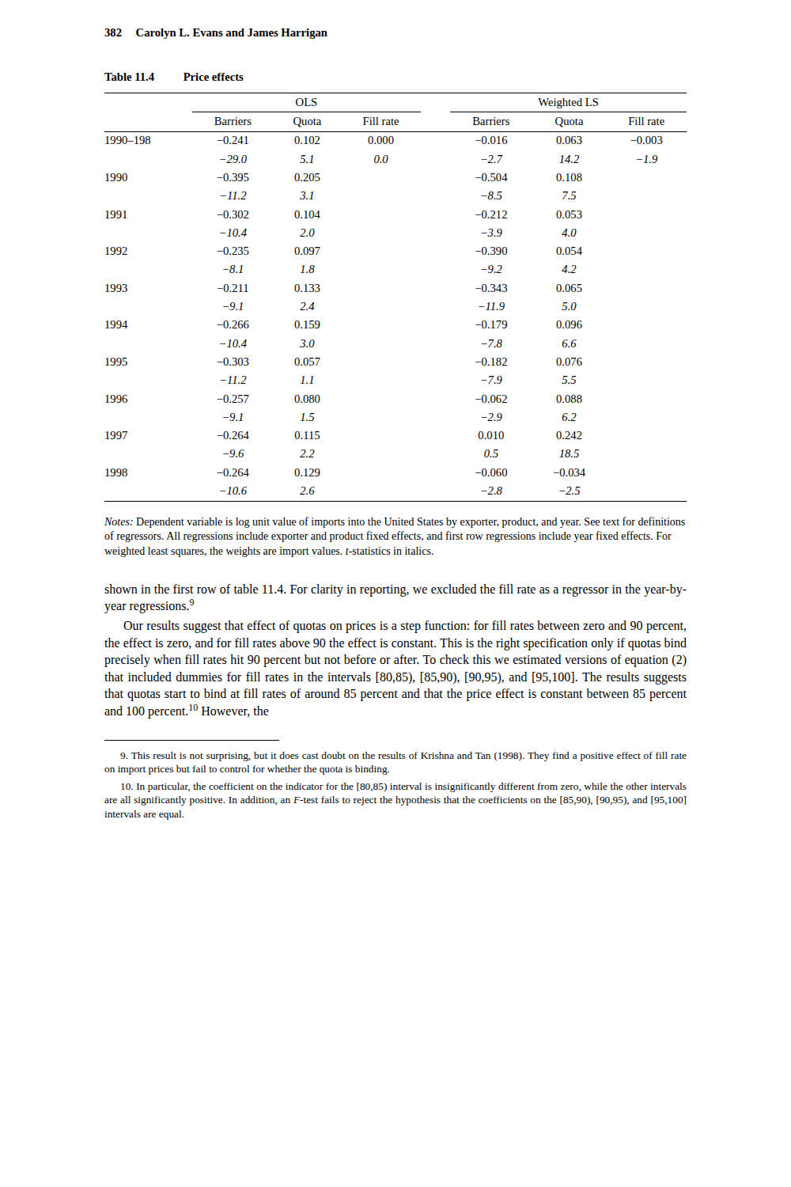382 Carolyn L. Evans and James Harrigan
Table 11.4 Price effects
| | OLS | | Weighted LS |
| --- | --- | --- | --- |
| | Barriers | Quota | Fill rate | | Barriers | Quota | Fill rate |
| 1990–198 | −0.241 | 0.102 | 0.000 | | −0.016 | 0.063 | −0.003 |
| | −29.0 | 5.1 | 0.0 | | −2.7 | 14.2 | −1.9 |
| 1990 | −0.395 | 0.205 | | | −0.504 | 0.108 | |
| | −11.2 | 3.1 | | | −8.5 | 7.5 | |
| 1991 | −0.302 | 0.104 | | | −0.212 | 0.053 | |
| | −10.4 | 2.0 | | | −3.9 | 4.0 | |
| 1992 | −0.235 | 0.097 | | | −0.390 | 0.054 | |
| | −8.1 | 1.8 | | | −9.2 | 4.2 | |
| 1993 | −0.211 | 0.133 | | | −0.343 | 0.065 | |
| | −9.1 | 2.4 | | | −11.9 | 5.0 | |
| 1994 | −0.266 | 0.159 | | | −0.179 | 0.096 | |
| | −10.4 | 3.0 | | | −7.8 | 6.6 | |
| 1995 | −0.303 | 0.057 | | | −0.182 | 0.076 | |
| | −11.2 | 1.1 | | | −7.9 | 5.5 | |
| 1996 | −0.257 | 0.080 | | | −0.062 | 0.088 | |
| | −9.1 | 1.5 | | | −2.9 | 6.2 | |
| 1997 | −0.264 | 0.115 | | | 0.010 | 0.242 | |
| | −9.6 | 2.2 | | | 0.5 | 18.5 | |
| 1998 | −0.264 | 0.129 | | | −0.060 | −0.034 | |
| | −10.6 | 2.6 | | | −2.8 | −2.5 | |
Notes: Dependent variable is log unit value of imports into the United States by exporter, product, and year. See text for definitions of regressors. All regressions include exporter and product fixed effects, and first row regressions include year fixed effects. For weighted least squares, the weights are import values. t-statistics in italics.
shown in the first row of table 11.4. For clarity in reporting, we excluded the fill rate as a regressor in the year-by-year regressions.9
Our results suggest that effect of quotas on prices is a step function: for fill rates between zero and 90 percent, the effect is zero, and for fill rates above 90 the effect is constant. This is the right specification only if quotas bind precisely when fill rates hit 90 percent but not before or after. To check this we estimated versions of equation (2) that included dummies for fill rates in the intervals [80,85), [85,90), [90,95), and [95,100]. The results suggests that quotas start to bind at fill rates of around 85 percent and that the price effect is constant between 85 percent and 100 percent.10 However, the
9. This result is not surprising, but it does cast doubt on the results of Krishna and Tan (1998). They find a positive effect of fill rate on import prices but fail to control for whether the quota is binding.
10. In particular, the coefficient on the indicator for the [80,85) interval is insignificantly different from zero, while the other intervals are all significantly positive. In addition, an F-test fails to reject the hypothesis that the coefficients on the [85,90), [90,95), and [95,100] intervals are equal.